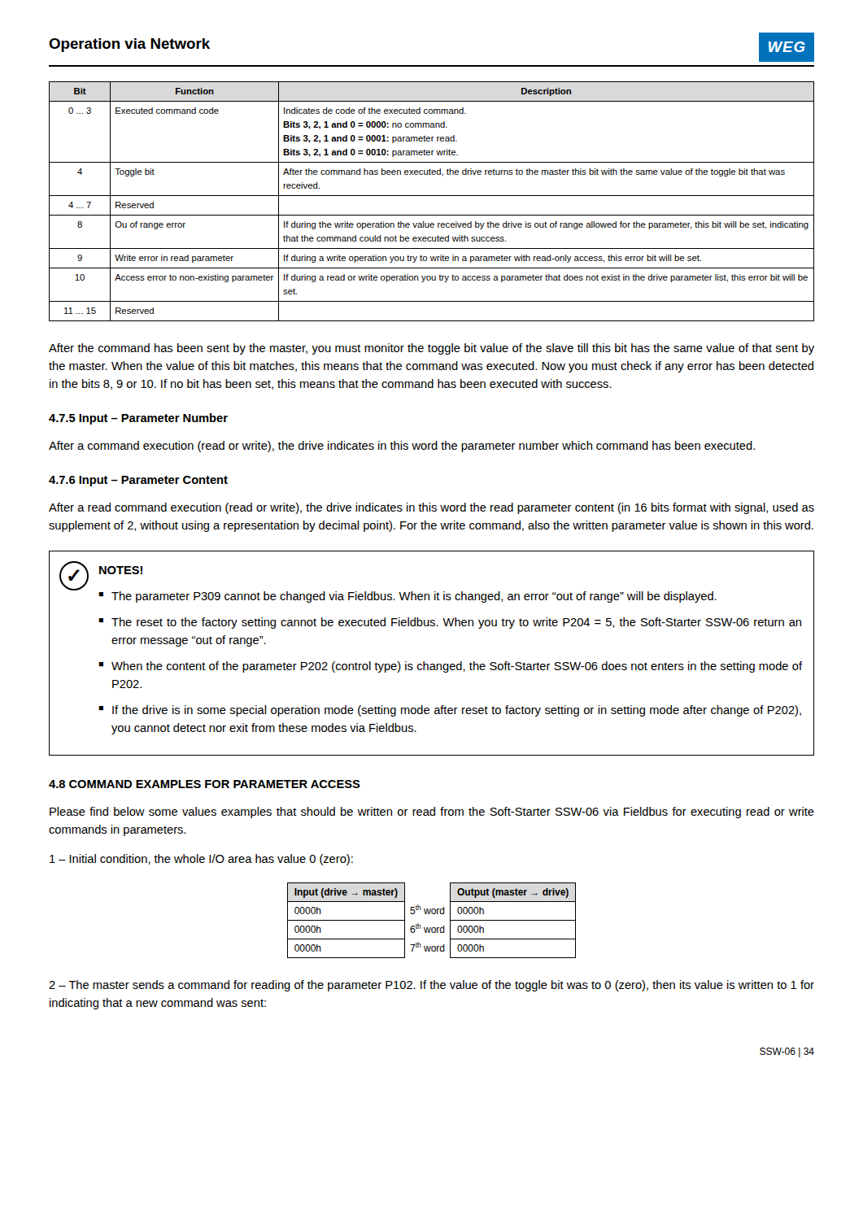Operation via Network
WEG
| Bit | Function | Description |
| --- | --- | --- |
| 0 ... 3 | Executed command code | Indicates de code of the executed command. Bits 3, 2, 1 and 0 = 0000: no command. Bits 3, 2, 1 and 0 = 0001: parameter read. Bits 3, 2, 1 and 0 = 0010: parameter write. |
| 4 | Toggle bit | After the command has been executed, the drive returns to the master this bit with the same value of the toggle bit that was received. |
| 4 ... 7 | Reserved | |
| 8 | Ou of range error | If during the write operation the value received by the drive is out of range allowed for the parameter, this bit will be set, indicating that the command could not be executed with success. |
| 9 | Write error in read parameter | If during a write operation you try to write in a parameter with read-only access, this error bit will be set. |
| 10 | Access error to non-existing parameter | If during a read or write operation you try to access a parameter that does not exist in the drive parameter list, this error bit will be set. |
| 11 ... 15 | Reserved | |
After the command has been sent by the master, you must monitor the toggle bit value of the slave till this bit has the same value of that sent by the master. When the value of this bit matches, this means that the command was executed. Now you must check if any error has been detected in the bits 8, 9 or 10. If no bit has been set, this means that the command has been executed with success.
4.7.5 Input – Parameter Number
After a command execution (read or write), the drive indicates in this word the parameter number which command has been executed.
4.7.6 Input – Parameter Content
After a read command execution (read or write), the drive indicates in this word the read parameter content (in 16 bits format with signal, used as supplement of 2, without using a representation by decimal point). For the write command, also the written parameter value is shown in this word.
✓
NOTES!
The parameter P309 cannot be changed via Fieldbus. When it is changed, an error “out of range” will be displayed.
The reset to the factory setting cannot be executed Fieldbus. When you try to write P204 = 5, the Soft-Starter SSW-06 return an error message “out of range”.
When the content of the parameter P202 (control type) is changed, the Soft-Starter SSW-06 does not enters in the setting mode of P202.
If the drive is in some special operation mode (setting mode after reset to factory setting or in setting mode after change of P202), you cannot detect nor exit from these modes via Fieldbus.
4.8 COMMAND EXAMPLES FOR PARAMETER ACCESS
Please find below some values examples that should be written or read from the Soft-Starter SSW-06 via Fieldbus for executing read or write commands in parameters.
1 – Initial condition, the whole I/O area has value 0 (zero):
| Input (drive → master) | | Output (master → drive) |
| --- | --- | --- |
| 0000h | 5 th word | 0000h |
| 0000h | 6 th word | 0000h |
| 0000h | 7 th word | 0000h |
2 – The master sends a command for reading of the parameter P102. If the value of the toggle bit was to 0 (zero), then its value is written to 1 for indicating that a new command was sent:
SSW-06 | 34